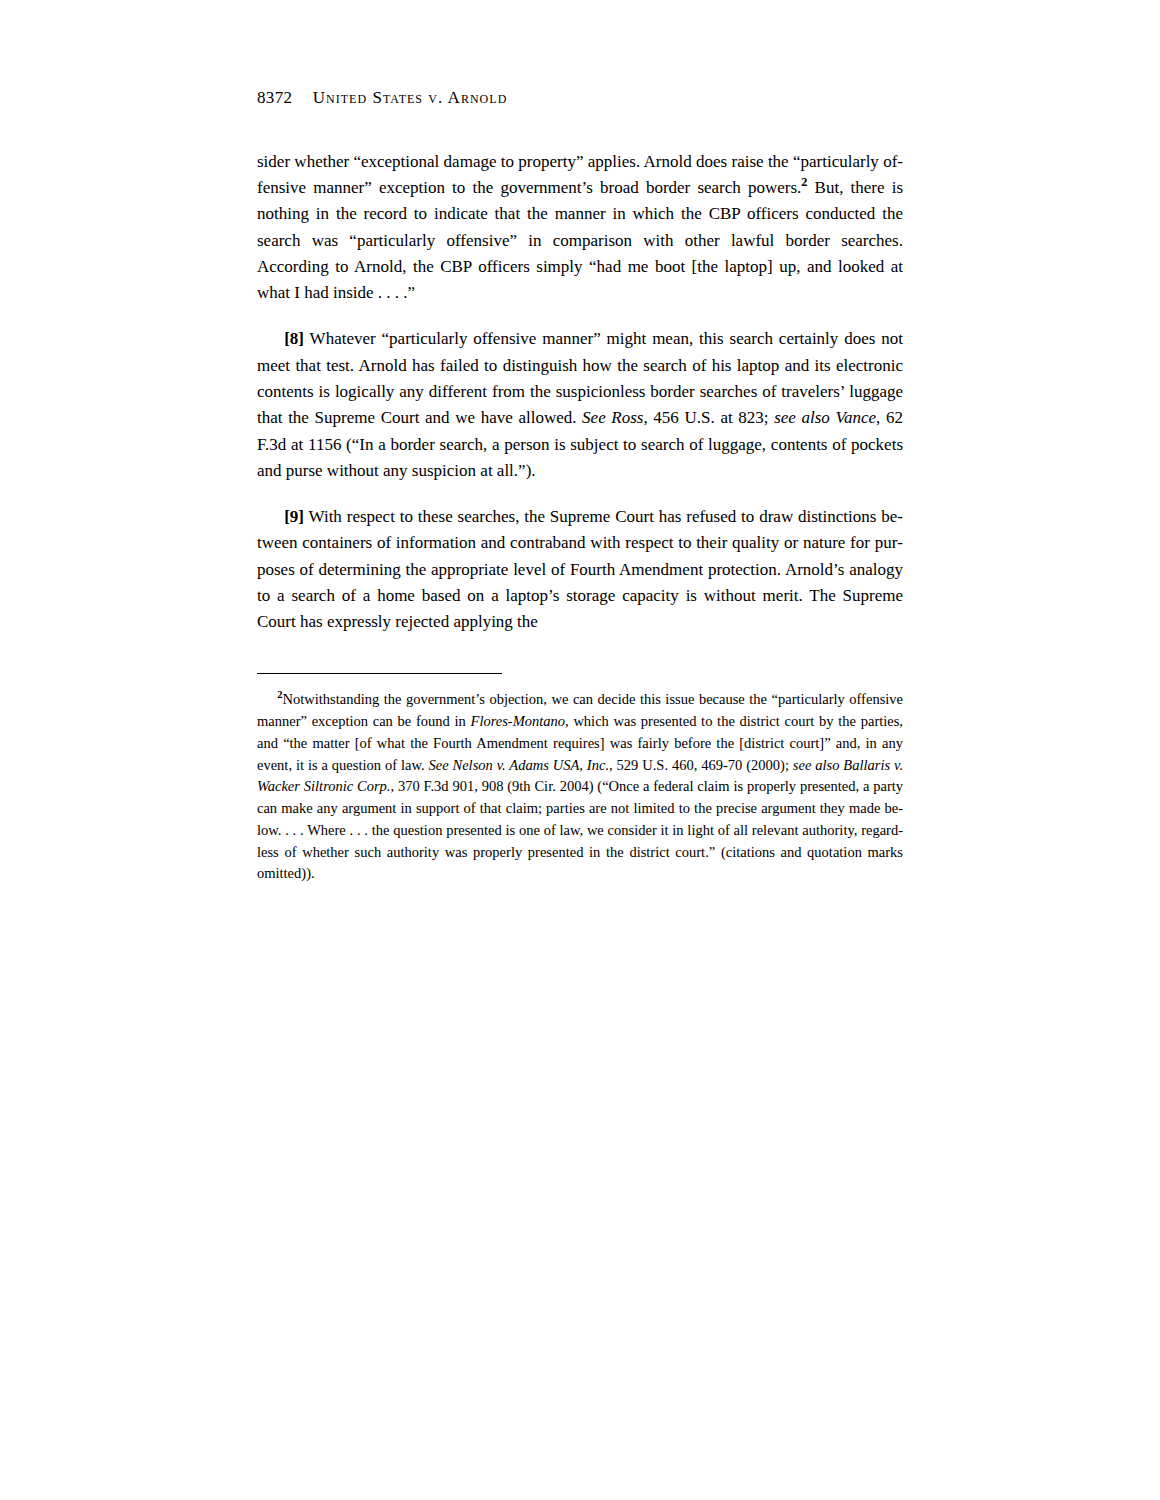8372 United States v. Arnold
sider whether “exceptional damage to property” applies. Arnold does raise the “particularly offensive manner” exception to the government’s broad border search powers.2 But, there is nothing in the record to indicate that the manner in which the CBP officers conducted the search was “particularly offensive” in comparison with other lawful border searches. According to Arnold, the CBP officers simply “had me boot [the laptop] up, and looked at what I had inside . . . .”
[8] Whatever “particularly offensive manner” might mean, this search certainly does not meet that test. Arnold has failed to distinguish how the search of his laptop and its electronic contents is logically any different from the suspicionless border searches of travelers’ luggage that the Supreme Court and we have allowed. See Ross, 456 U.S. at 823; see also Vance, 62 F.3d at 1156 (“In a border search, a person is subject to search of luggage, contents of pockets and purse without any suspicion at all.”).
[9] With respect to these searches, the Supreme Court has refused to draw distinctions between containers of information and contraband with respect to their quality or nature for purposes of determining the appropriate level of Fourth Amendment protection. Arnold’s analogy to a search of a home based on a laptop’s storage capacity is without merit. The Supreme Court has expressly rejected applying the
2Notwithstanding the government’s objection, we can decide this issue because the “particularly offensive manner” exception can be found in Flores-Montano, which was presented to the district court by the parties, and “the matter [of what the Fourth Amendment requires] was fairly before the [district court]” and, in any event, it is a question of law. See Nelson v. Adams USA, Inc., 529 U.S. 460, 469-70 (2000); see also Ballaris v. Wacker Siltronic Corp., 370 F.3d 901, 908 (9th Cir. 2004) (“Once a federal claim is properly presented, a party can make any argument in support of that claim; parties are not limited to the precise argument they made below. . . . Where . . . the question presented is one of law, we consider it in light of all relevant authority, regardless of whether such authority was properly presented in the district court.” (citations and quotation marks omitted)).